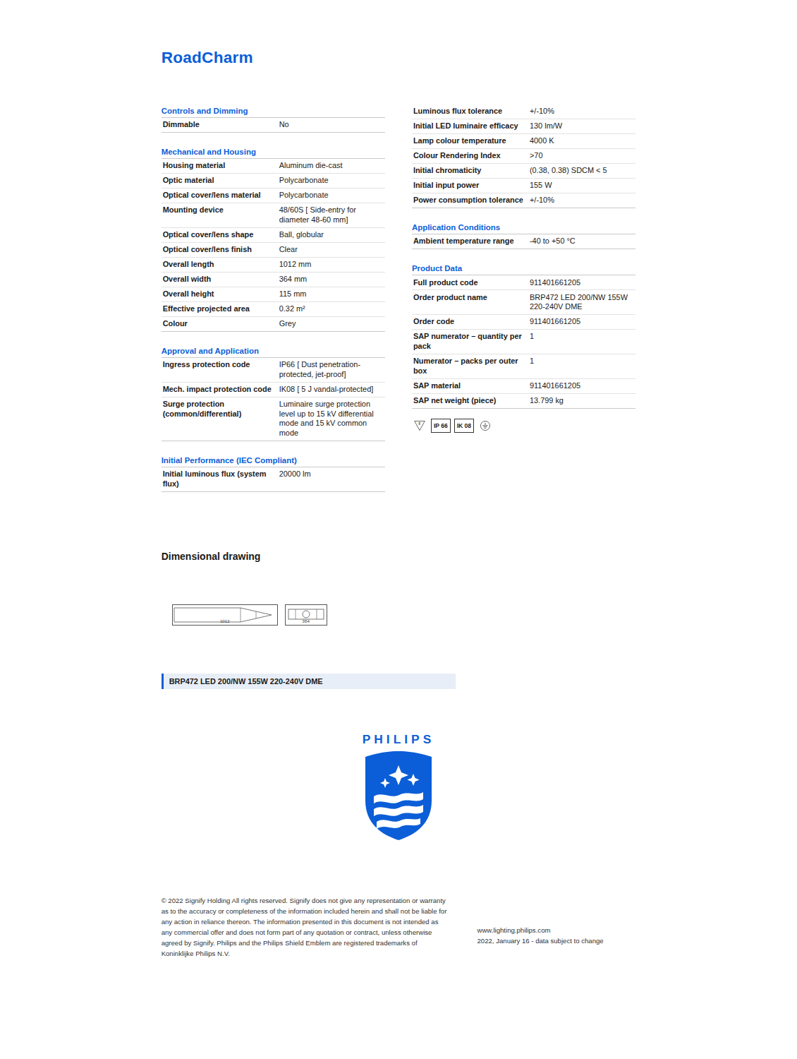RoadCharm
Controls and Dimming
| Dimmable | No |
Mechanical and Housing
| Housing material | Aluminum die-cast |
| Optic material | Polycarbonate |
| Optical cover/lens material | Polycarbonate |
| Mounting device | 48/60S [ Side-entry for diameter 48-60 mm] |
| Optical cover/lens shape | Ball, globular |
| Optical cover/lens finish | Clear |
| Overall length | 1012 mm |
| Overall width | 364 mm |
| Overall height | 115 mm |
| Effective projected area | 0.32 m² |
| Colour | Grey |
Approval and Application
| Ingress protection code | IP66 [ Dust penetration-protected, jet-proof] |
| Mech. impact protection code | IK08 [ 5 J vandal-protected] |
| Surge protection (common/differential) | Luminaire surge protection level up to 15 kV differential mode and 15 kV common mode |
Initial Performance (IEC Compliant)
| Initial luminous flux (system flux) | 20000 lm |
| Luminous flux tolerance | +/-10% |
| Initial LED luminaire efficacy | 130 lm/W |
| Lamp colour temperature | 4000 K |
| Colour Rendering Index | >70 |
| Initial chromaticity | (0.38, 0.38) SDCM < 5 |
| Initial input power | 155 W |
| Power consumption tolerance | +/-10% |
Application Conditions
| Ambient temperature range | -40 to +50 °C |
Product Data
| Full product code | 911401661205 |
| Order product name | BRP472 LED 200/NW 155W 220-240V DME |
| Order code | 911401661205 |
| SAP numerator – quantity per pack | 1 |
| Numerator – packs per outer box | 1 |
| SAP material | 911401661205 |
| SAP net weight (piece) | 13.799 kg |
F IP 66 IK 08
Dimensional drawing
1012
364
BRP472 LED 200/NW 155W 220-240V DME
PHILIPS
© 2022 Signify Holding All rights reserved. Signify does not give any representation or warranty as to the accuracy or completeness of the information included herein and shall not be liable for any action in reliance thereon. The information presented in this document is not intended as any commercial offer and does not form part of any quotation or contract, unless otherwise agreed by Signify. Philips and the Philips Shield Emblem are registered trademarks of Koninklijke Philips N.V.
www.lighting.philips.com
2022, January 16 - data subject to change